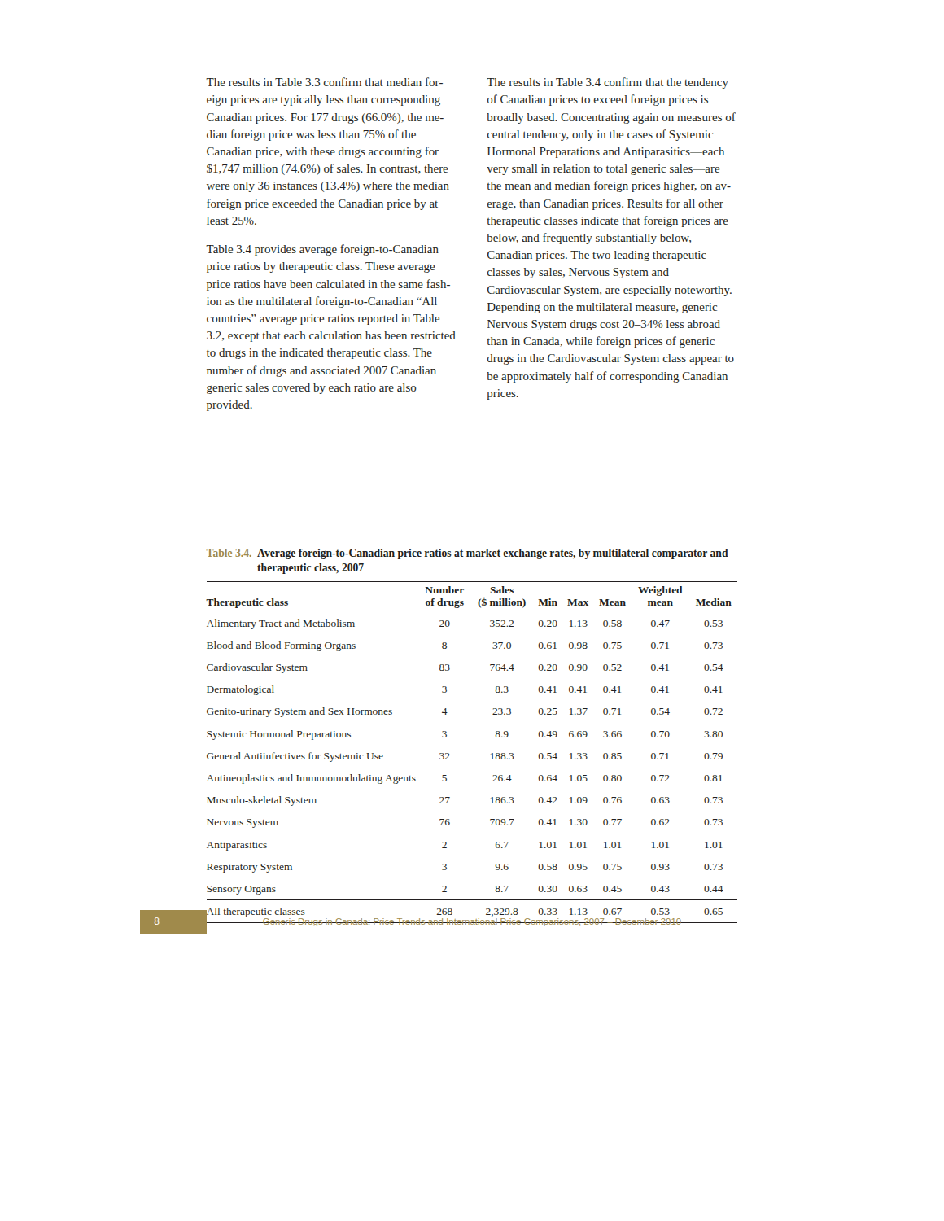The results in Table 3.3 confirm that median foreign prices are typically less than corresponding Canadian prices. For 177 drugs (66.0%), the median foreign price was less than 75% of the Canadian price, with these drugs accounting for $1,747 million (74.6%) of sales. In contrast, there were only 36 instances (13.4%) where the median foreign price exceeded the Canadian price by at least 25%.
Table 3.4 provides average foreign-to-Canadian price ratios by therapeutic class. These average price ratios have been calculated in the same fashion as the multilateral foreign-to-Canadian “All countries” average price ratios reported in Table 3.2, except that each calculation has been restricted to drugs in the indicated therapeutic class. The number of drugs and associated 2007 Canadian generic sales covered by each ratio are also provided.
The results in Table 3.4 confirm that the tendency of Canadian prices to exceed foreign prices is broadly based. Concentrating again on measures of central tendency, only in the cases of Systemic Hormonal Preparations and Antiparasitics—each very small in relation to total generic sales—are the mean and median foreign prices higher, on average, than Canadian prices. Results for all other therapeutic classes indicate that foreign prices are below, and frequently substantially below, Canadian prices. The two leading therapeutic classes by sales, Nervous System and Cardiovascular System, are especially noteworthy. Depending on the multilateral measure, generic Nervous System drugs cost 20–34% less abroad than in Canada, while foreign prices of generic drugs in the Cardiovascular System class appear to be approximately half of corresponding Canadian prices.
Table 3.4. Average foreign-to-Canadian price ratios at market exchange rates, by multilateral comparator and therapeutic class, 2007
| Therapeutic class | Number of drugs | Sales ($ million) | Min | Max | Mean | Weighted mean | Median |
| --- | --- | --- | --- | --- | --- | --- | --- |
| Alimentary Tract and Metabolism | 20 | 352.2 | 0.20 | 1.13 | 0.58 | 0.47 | 0.53 |
| Blood and Blood Forming Organs | 8 | 37.0 | 0.61 | 0.98 | 0.75 | 0.71 | 0.73 |
| Cardiovascular System | 83 | 764.4 | 0.20 | 0.90 | 0.52 | 0.41 | 0.54 |
| Dermatological | 3 | 8.3 | 0.41 | 0.41 | 0.41 | 0.41 | 0.41 |
| Genito-urinary System and Sex Hormones | 4 | 23.3 | 0.25 | 1.37 | 0.71 | 0.54 | 0.72 |
| Systemic Hormonal Preparations | 3 | 8.9 | 0.49 | 6.69 | 3.66 | 0.70 | 3.80 |
| General Antiinfectives for Systemic Use | 32 | 188.3 | 0.54 | 1.33 | 0.85 | 0.71 | 0.79 |
| Antineoplastics and Immunomodulating Agents | 5 | 26.4 | 0.64 | 1.05 | 0.80 | 0.72 | 0.81 |
| Musculo-skeletal System | 27 | 186.3 | 0.42 | 1.09 | 0.76 | 0.63 | 0.73 |
| Nervous System | 76 | 709.7 | 0.41 | 1.30 | 0.77 | 0.62 | 0.73 |
| Antiparasitics | 2 | 6.7 | 1.01 | 1.01 | 1.01 | 1.01 | 1.01 |
| Respiratory System | 3 | 9.6 | 0.58 | 0.95 | 0.75 | 0.93 | 0.73 |
| Sensory Organs | 2 | 8.7 | 0.30 | 0.63 | 0.45 | 0.43 | 0.44 |
| All therapeutic classes | 268 | 2,329.8 | 0.33 | 1.13 | 0.67 | 0.53 | 0.65 |
8
Generic Drugs in Canada: Price Trends and International Price Comparisons, 2007 – December 2010